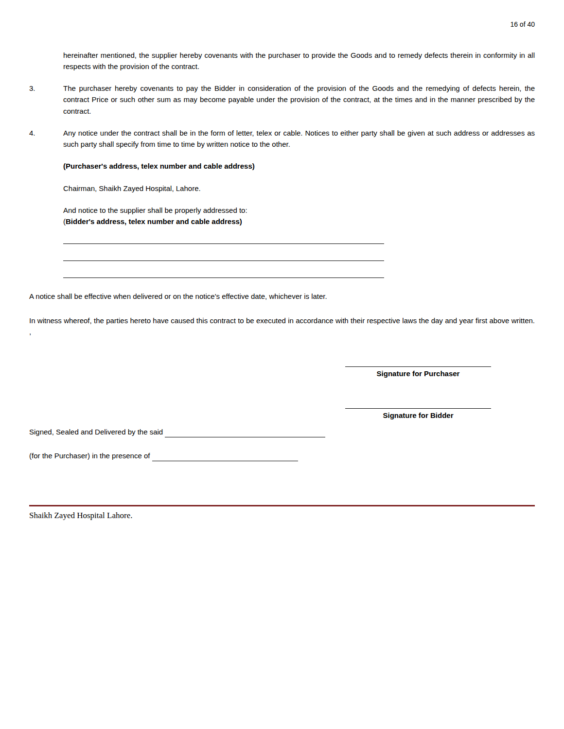16 of 40
hereinafter mentioned, the supplier hereby covenants with the purchaser to provide the Goods and to remedy defects therein in conformity in all respects with the provision of the contract.
3.
The purchaser hereby covenants to pay the Bidder in consideration of the provision of the Goods and the remedying of defects herein, the contract Price or such other sum as may become payable under the provision of the contract, at the times and in the manner prescribed by the contract.
4.
Any notice under the contract shall be in the form of letter, telex or cable. Notices to either party shall be given at such address or addresses as such party shall specify from time to time by written notice to the other.
(Purchaser's address, telex number and cable address)
Chairman, Shaikh Zayed Hospital, Lahore.
And notice to the supplier shall be properly addressed to:
(Bidder's address, telex number and cable address)
A notice shall be effective when delivered or on the notice's effective date, whichever is later.
In witness whereof, the parties hereto have caused this contract to be executed in accordance with their respective laws the day and year first above written. ,
Signature for Purchaser
Signature for Bidder
Signed, Sealed and Delivered by the said
(for the Purchaser) in the presence of
Shaikh Zayed Hospital Lahore.